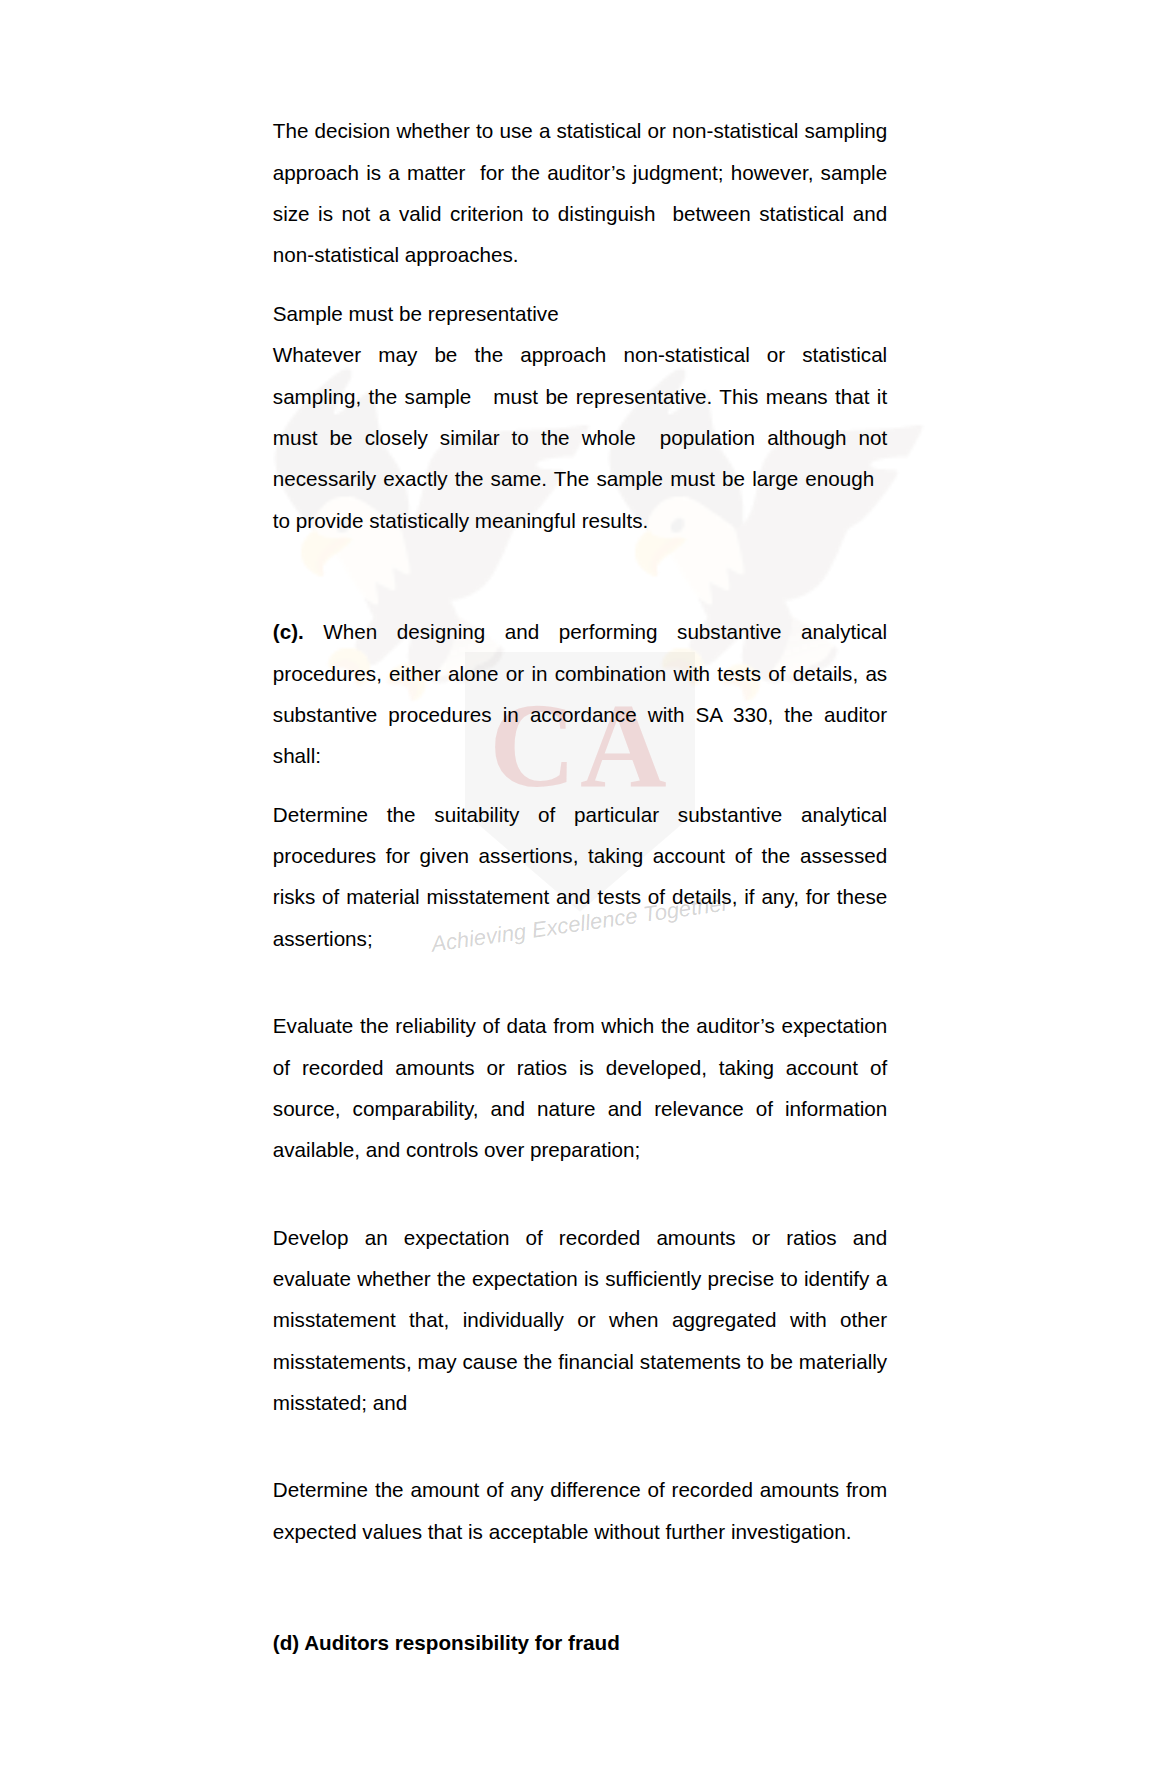🦅🦅
CA
Achieving Excellence Together
The decision whether to use a statistical or non-statistical sampling approach is a matter for the auditor’s judgment; however, sample size is not a valid criterion to distinguish between statistical and non-statistical approaches.
Sample must be representative
Whatever may be the approach non-statistical or statistical sampling, the sample must be representative. This means that it must be closely similar to the whole population although not necessarily exactly the same. The sample must be large enough to provide statistically meaningful results.
(c). When designing and performing substantive analytical procedures, either alone or in combination with tests of details, as substantive procedures in accordance with SA 330, the auditor shall:
Determine the suitability of particular substantive analytical procedures for given assertions, taking account of the assessed risks of material misstatement and tests of details, if any, for these assertions;
Evaluate the reliability of data from which the auditor’s expectation of recorded amounts or ratios is developed, taking account of source, comparability, and nature and relevance of information available, and controls over preparation;
Develop an expectation of recorded amounts or ratios and evaluate whether the expectation is sufficiently precise to identify a misstatement that, individually or when aggregated with other misstatements, may cause the financial statements to be materially misstated; and
Determine the amount of any difference of recorded amounts from expected values that is acceptable without further investigation.
(d) Auditors responsibility for fraud